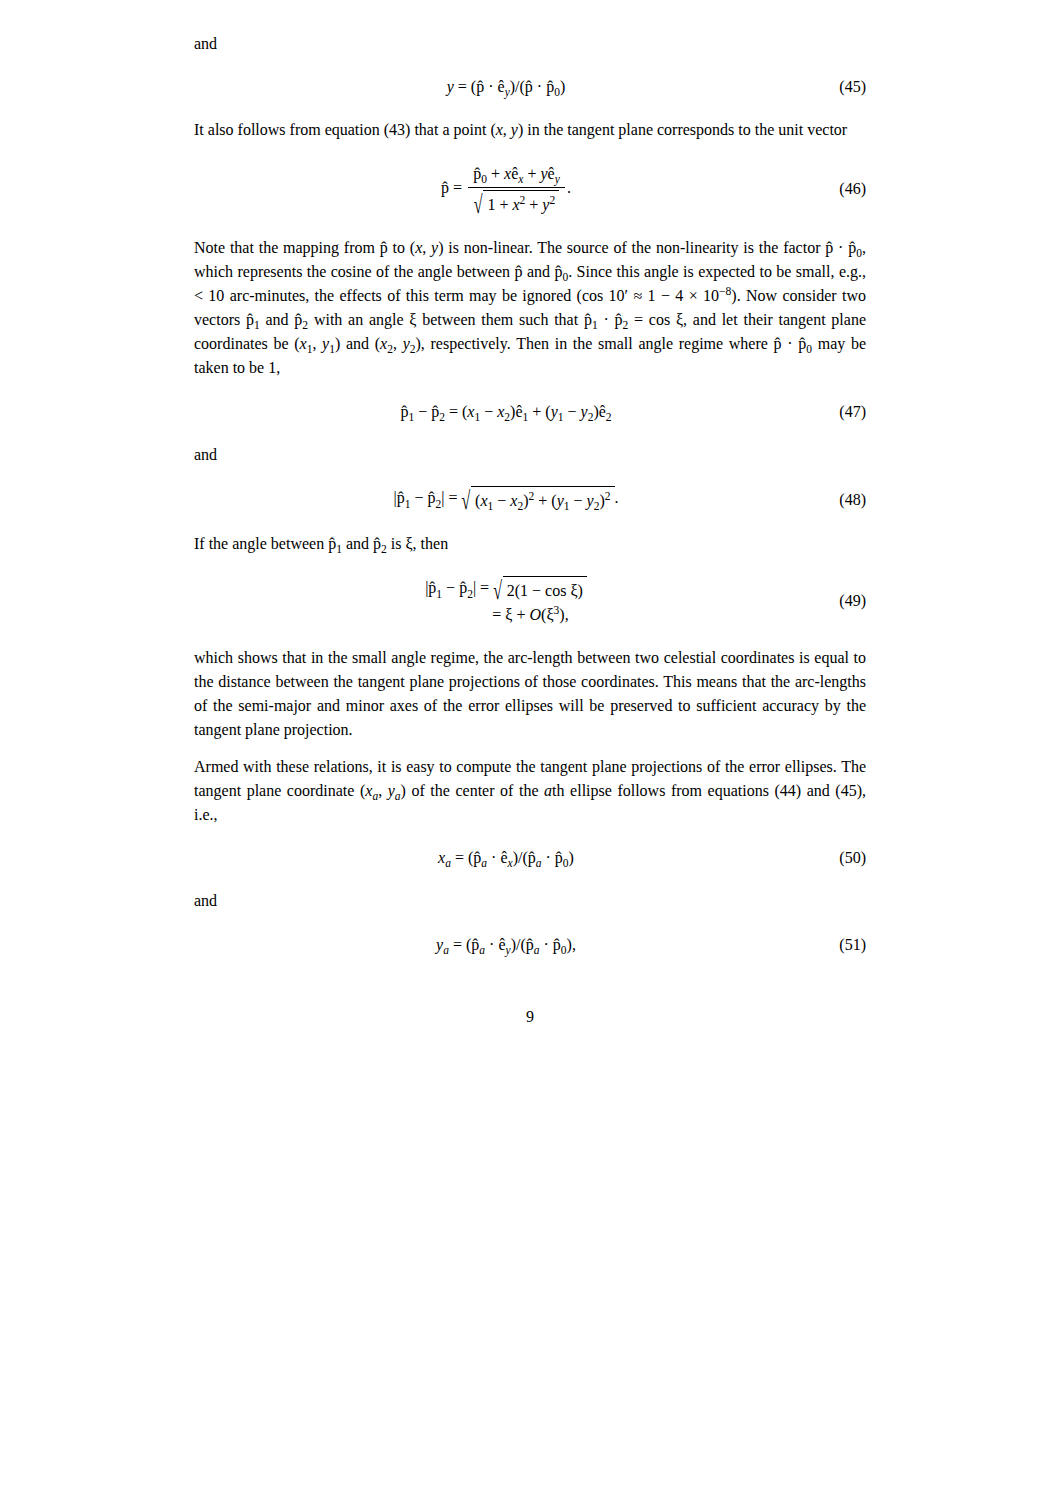and
y = (p̂ · êy)/(p̂ · p̂0)
(45)
It also follows from equation (43) that a point (x, y) in the tangent plane corresponds to the unit vector
p̂ = p̂0 + xêx + yêy √1 + x2 + y2 .
(46)
Note that the mapping from p̂ to (x, y) is non-linear. The source of the non-linearity is the factor p̂ · p̂0, which represents the cosine of the angle between p̂ and p̂0. Since this angle is expected to be small, e.g., < 10 arc-minutes, the effects of this term may be ignored (cos 10′ ≈ 1 − 4 × 10−8). Now consider two vectors p̂1 and p̂2 with an angle ξ between them such that p̂1 · p̂2 = cos ξ, and let their tangent plane coordinates be (x1, y1) and (x2, y2), respectively. Then in the small angle regime where p̂ · p̂0 may be taken to be 1,
p̂1 − p̂2 = (x1 − x2)ê1 + (y1 − y2)ê2
(47)
and
|p̂1 − p̂2| = √(x1 − x2)2 + (y1 − y2)2.
(48)
If the angle between p̂1 and p̂2 is ξ, then
|p̂1 − p̂2| = √2(1 − cos ξ)
= ξ + O(ξ3),
(49)
which shows that in the small angle regime, the arc-length between two celestial coordinates is equal to the distance between the tangent plane projections of those coordinates. This means that the arc-lengths of the semi-major and minor axes of the error ellipses will be preserved to sufficient accuracy by the tangent plane projection.
Armed with these relations, it is easy to compute the tangent plane projections of the error ellipses. The tangent plane coordinate (xa, ya) of the center of the ath ellipse follows from equations (44) and (45), i.e.,
xa = (p̂a · êx)/(p̂a · p̂0)
(50)
and
ya = (p̂a · êy)/(p̂a · p̂0),
(51)
9